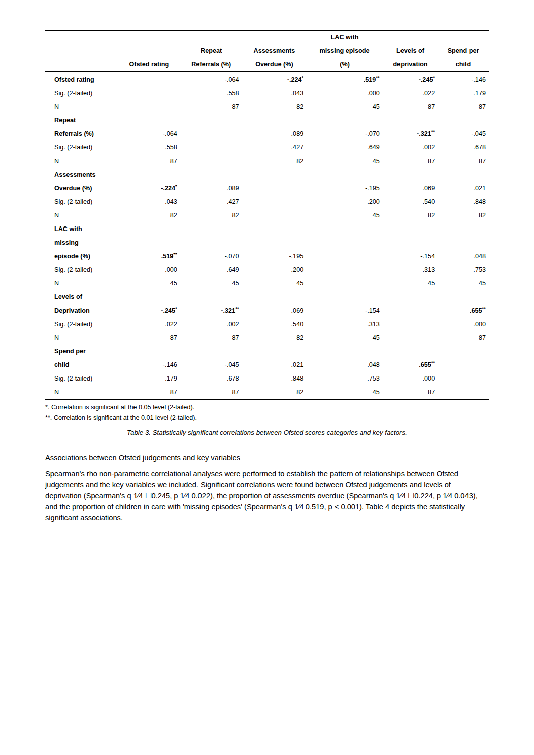| | | | | LAC with | | |
| --- | --- | --- | --- | --- | --- | --- |
| | | Repeat | Assessments | missing episode | Levels of | Spend per |
| | Ofsted rating | Referrals (%) | Overdue (%) | (%) | deprivation | child |
| Ofsted rating | | -.064 | -.224 * | .519 ** | -.245 * | -.146 |
| Sig. (2-tailed) | | .558 | .043 | .000 | .022 | .179 |
| N | | 87 | 82 | 45 | 87 | 87 |
| Repeat | -.064 | | .089 | -.070 | -.321 ** | -.045 |
| Referrals (%) |
| Sig. (2-tailed) | .558 | | .427 | .649 | .002 | .678 |
| N | 87 | | 82 | 45 | 87 | 87 |
| Assessments | -.224 * | .089 | | -.195 | .069 | .021 |
| Overdue (%) |
| Sig. (2-tailed) | .043 | .427 | | .200 | .540 | .848 |
| N | 82 | 82 | | 45 | 82 | 82 |
| LAC with | .519 ** | -.070 | -.195 | | -.154 | .048 |
| missing |
| episode (%) |
| Sig. (2-tailed) | .000 | .649 | .200 | | .313 | .753 |
| N | 45 | 45 | 45 | | 45 | 45 |
| Levels of | -.245 * | -.321 ** | .069 | -.154 | | .655 ** |
| Deprivation |
| Sig. (2-tailed) | .022 | .002 | .540 | .313 | | .000 |
| N | 87 | 87 | 82 | 45 | | 87 |
| Spend per | -.146 | -.045 | .021 | .048 | .655 ** | |
| child |
| Sig. (2-tailed) | .179 | .678 | .848 | .753 | .000 | |
| N | 87 | 87 | 82 | 45 | 87 | |
*. Correlation is significant at the 0.05 level (2-tailed).
**. Correlation is significant at the 0.01 level (2-tailed).
Table 3. Statistically significant correlations between Ofsted scores categories and key factors.
Associations between Ofsted judgements and key variables
Spearman's rho non-parametric correlational analyses were performed to establish the pattern of relationships between Ofsted judgements and the key variables we included. Significant correlations were found between Ofsted judgements and levels of deprivation (Spearman's q 1⁄4 ☐0.245, p 1⁄4 0.022), the proportion of assessments overdue (Spearman's q 1⁄4 ☐0.224, p 1⁄4 0.043), and the proportion of children in care with 'missing episodes' (Spearman's q 1⁄4 0.519, p < 0.001). Table 4 depicts the statistically significant associations.